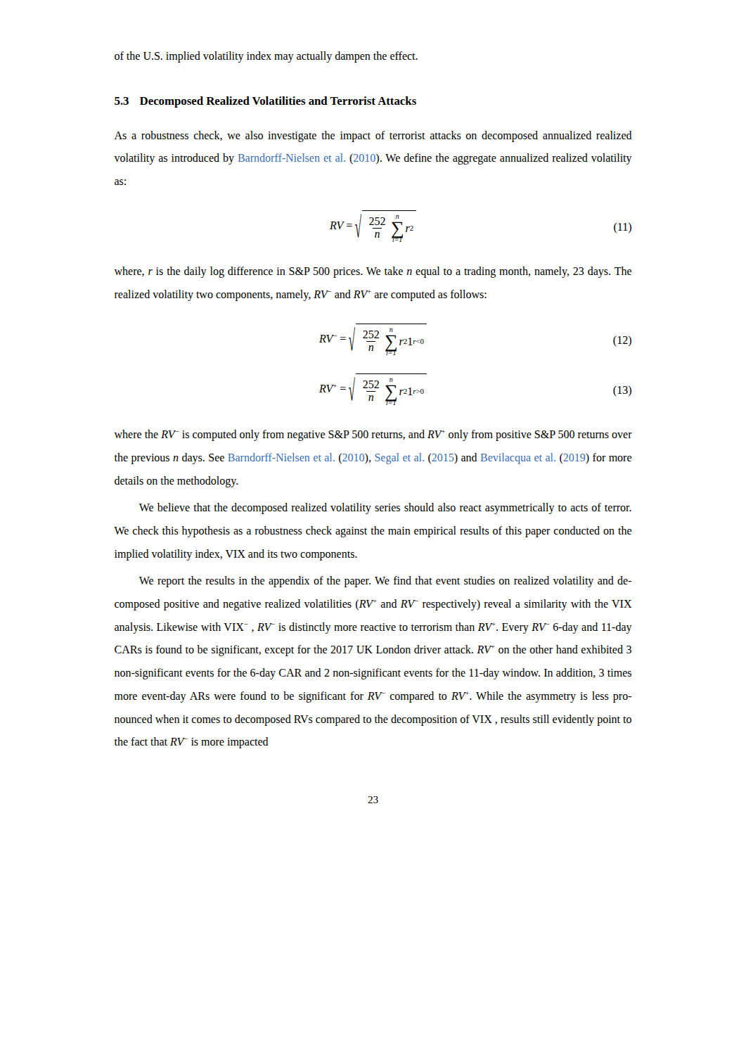of the U.S. implied volatility index may actually dampen the effect.
5.3 Decomposed Realized Volatilities and Terrorist Attacks
As a robustness check, we also investigate the impact of terrorist attacks on decomposed annualized realized volatility as introduced by Barndorff-Nielsen et al. (2010). We define the aggregate annualized realized volatility as:
RV = √ 252 n n ∑ i=1 r2
(11)
where, r is the daily log difference in S&P 500 prices. We take n equal to a trading month, namely, 23 days. The realized volatility two components, namely, RV− and RV+ are computed as follows:
RV− = √ 252 n n ∑ i=1 r21r<0
(12)
RV+ = √ 252 n n ∑ i=1 r21r>0
(13)
where the RV− is computed only from negative S&P 500 returns, and RV+ only from positive S&P 500 returns over the previous n days. See Barndorff-Nielsen et al. (2010), Segal et al. (2015) and Bevilacqua et al. (2019) for more details on the methodology.
We believe that the decomposed realized volatility series should also react asymmetrically to acts of terror. We check this hypothesis as a robustness check against the main empirical results of this paper conducted on the implied volatility index, VIX and its two components.
We report the results in the appendix of the paper. We find that event studies on realized volatility and decomposed positive and negative realized volatilities (RV+ and RV− respectively) reveal a similarity with the VIX analysis. Likewise with VIX− , RV− is distinctly more reactive to terrorism than RV+. Every RV− 6-day and 11-day CARs is found to be significant, except for the 2017 UK London driver attack. RV+ on the other hand exhibited 3 non-significant events for the 6-day CAR and 2 non-significant events for the 11-day window. In addition, 3 times more event-day ARs were found to be significant for RV− compared to RV+. While the asymmetry is less pronounced when it comes to decomposed RVs compared to the decomposition of VIX , results still evidently point to the fact that RV− is more impacted
23